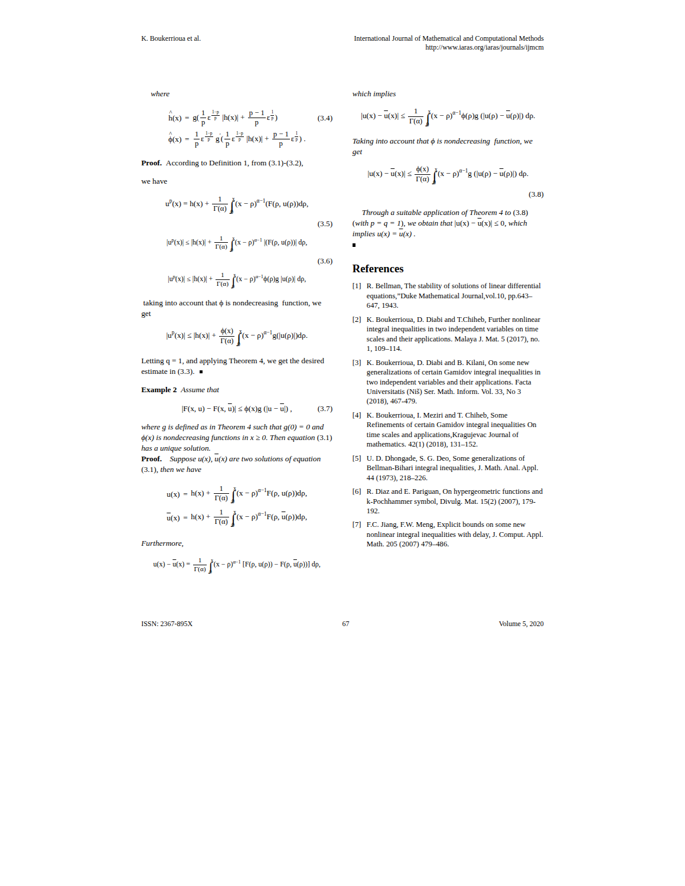K. Boukerrioua et al.
International Journal of Mathematical and Computational Methods
http://www.iaras.org/iaras/journals/ijmcm
where
^h(x) = g(1 pε1−p p |h(x)| + p − 1 pε1 p)
^ϕ(x) = 1 pε1−p p g′(1 pε1−p p |h(x)| + p − 1 pε1 p) .
(3.4)
Proof. According to Definition 1, from (3.1)-(3.2),
we have
up(x) = h(x) + 1 Γ(α)∫x 0(x − ρ)α−1(F(ρ, u(ρ))dρ,
(3.5)
|up(x)| ≤ |h(x)| + 1 Γ(α)∫x 0(x − ρ)α−1 |(F(ρ, u(ρ))| dρ,
(3.6)
|up(x)| ≤ |h(x)| + 1 Γ(α)∫x 0(x − ρ)α−1ϕ(ρ)g |u(ρ)| dρ,
taking into account that ϕ is nondecreasing function, we get
|up(x)| ≤ |h(x)| + ϕ(x) Γ(α)∫x 0(x − ρ)α−1g(|u(ρ)|)dρ.
Letting q = 1, and applying Theorem 4, we get the desired estimate in (3.3).
Example 2 Assume that
|F(x, u) − F(x, u)| ≤ ϕ(x)g (|u − u|) ,
(3.7)
where g is defined as in Theorem 4 such that g(0) = 0 and ϕ(x) is nondecreasing functions in x ≥ 0. Then equation (3.1) has a unique solution.
Proof. Suppose u(x), u(x) are two solutions of equation (3.1), then we have
u(x) = h(x) + 1 Γ(α)∫x 0(x − ρ)α−1F(ρ, u(ρ))dρ,
u(x) = h(x) + 1 Γ(α)∫x 0(x − ρ)α−1F(ρ, u(ρ))dρ,
Furthermore,
u(x) − u(x) = 1 Γ(α)∫x 0(x − ρ)α−1 [F(ρ, u(ρ)) − F(ρ, u(ρ))] dρ,
which implies
|u(x) − u(x)| ≤ 1 Γ(α)∫x 0(x − ρ)α−1ϕ(ρ)g (|u(ρ) − u(ρ)|) dρ.
Taking into account that ϕ is nondecreasing function, we get
|u(x) − u(x)| ≤ ϕ(x) Γ(α)∫x 0(x − ρ)α−1g (|u(ρ) − u(ρ)|) dρ.
(3.8)
Through a suitable application of Theorem 4 to (3.8) (with p = q = 1), we obtain that |u(x) − u(x)| ≤ 0, which implies u(x) = u(x) .
References
[1] R. Bellman, The stability of solutions of linear differential equations,”Duke Mathematical Journal,vol.10, pp.643–647, 1943.
[2] K. Boukerrioua, D. Diabi and T.Chiheb, Further nonlinear integral inequalities in two independent variables on time scales and their applications. Malaya J. Mat. 5 (2017), no. 1, 109–114.
[3] K. Boukerrioua, D. Diabi and B. Kilani, On some new generalizations of certain Gamidov integral inequalities in two independent variables and their applications. Facta Universitatis (Niš) Ser. Math. Inform. Vol. 33, No 3 (2018), 467-479.
[4] K. Boukerrioua, I. Meziri and T. Chiheb, Some Refinements of certain Gamidov integral inequalities On time scales and applications,Kragujevac Journal of mathematics. 42(1) (2018), 131–152.
[5] U. D. Dhongade, S. G. Deo, Some generalizations of Bellman-Bihari integral inequalities, J. Math. Anal. Appl. 44 (1973), 218–226.
[6] R. Diaz and E. Pariguan, On hypergeometric functions and k-Pochhammer symbol, Divulg. Mat. 15(2) (2007), 179-192.
[7] F.C. Jiang, F.W. Meng, Explicit bounds on some new nonlinear integral inequalities with delay, J. Comput. Appl. Math. 205 (2007) 479–486.
ISSN: 2367-895X
67
Volume 5, 2020